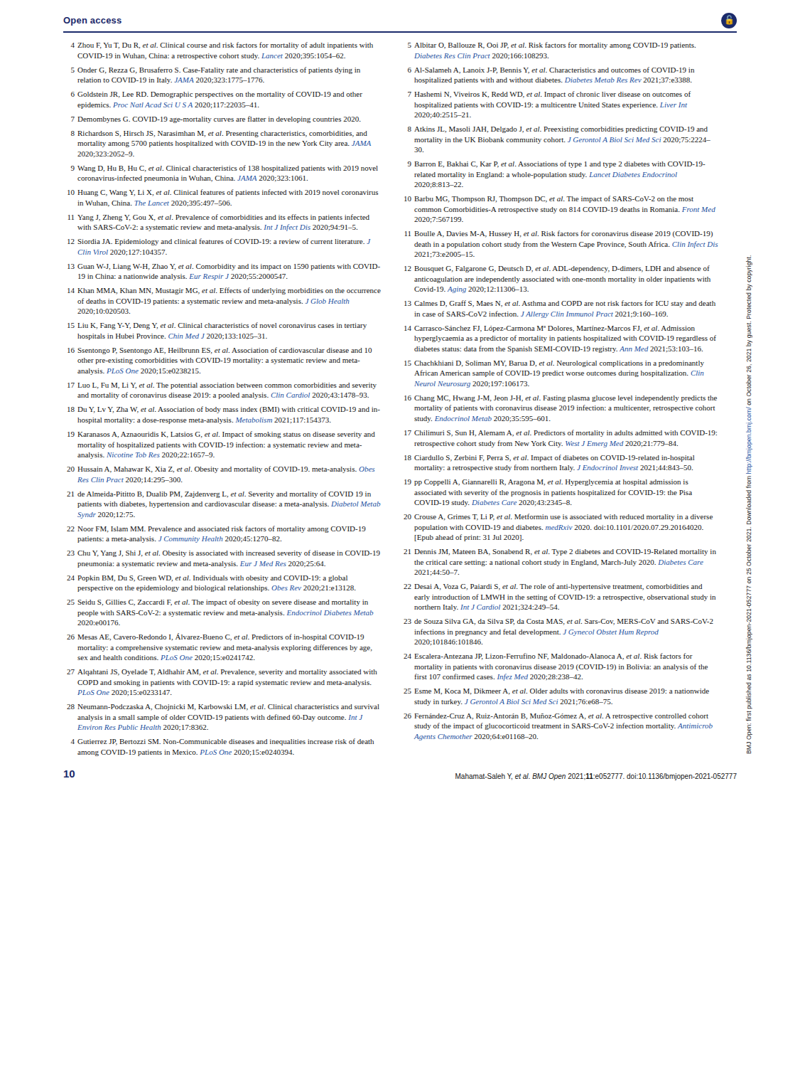Open access
🔓
BMJ Open: first published as 10.1136/bmjopen-2021-052777 on 25 October 2021. Downloaded from http://bmjopen.bmj.com/ on October 26, 2021 by guest. Protected by copyright.
Zhou F, Yu T, Du R, et al. Clinical course and risk factors for mortality of adult inpatients with COVID-19 in Wuhan, China: a retrospective cohort study. Lancet 2020;395:1054–62.
Onder G, Rezza G, Brusaferro S. Case-Fatality rate and characteristics of patients dying in relation to COVID-19 in Italy. JAMA 2020;323:1775–1776.
Goldstein JR, Lee RD. Demographic perspectives on the mortality of COVID-19 and other epidemics. Proc Natl Acad Sci U S A 2020;117:22035–41.
Demombynes G. COVID-19 age-mortality curves are flatter in developing countries 2020.
Richardson S, Hirsch JS, Narasimhan M, et al. Presenting characteristics, comorbidities, and mortality among 5700 patients hospitalized with COVID-19 in the new York City area. JAMA 2020;323:2052–9.
Wang D, Hu B, Hu C, et al. Clinical characteristics of 138 hospitalized patients with 2019 novel coronavirus-infected pneumonia in Wuhan, China. JAMA 2020;323:1061.
Huang C, Wang Y, Li X, et al. Clinical features of patients infected with 2019 novel coronavirus in Wuhan, China. The Lancet 2020;395:497–506.
Yang J, Zheng Y, Gou X, et al. Prevalence of comorbidities and its effects in patients infected with SARS-CoV-2: a systematic review and meta-analysis. Int J Infect Dis 2020;94:91–5.
Siordia JA. Epidemiology and clinical features of COVID-19: a review of current literature. J Clin Virol 2020;127:104357.
Guan W-J, Liang W-H, Zhao Y, et al. Comorbidity and its impact on 1590 patients with COVID-19 in China: a nationwide analysis. Eur Respir J 2020;55:2000547.
Khan MMA, Khan MN, Mustagir MG, et al. Effects of underlying morbidities on the occurrence of deaths in COVID-19 patients: a systematic review and meta-analysis. J Glob Health 2020;10:020503.
Liu K, Fang Y-Y, Deng Y, et al. Clinical characteristics of novel coronavirus cases in tertiary hospitals in Hubei Province. Chin Med J 2020;133:1025–31.
Ssentongo P, Ssentongo AE, Heilbrunn ES, et al. Association of cardiovascular disease and 10 other pre-existing comorbidities with COVID-19 mortality: a systematic review and meta-analysis. PLoS One 2020;15:e0238215.
Luo L, Fu M, Li Y, et al. The potential association between common comorbidities and severity and mortality of coronavirus disease 2019: a pooled analysis. Clin Cardiol 2020;43:1478–93.
Du Y, Lv Y, Zha W, et al. Association of body mass index (BMI) with critical COVID-19 and in-hospital mortality: a dose-response meta-analysis. Metabolism 2021;117:154373.
Karanasos A, Aznaouridis K, Latsios G, et al. Impact of smoking status on disease severity and mortality of hospitalized patients with COVID-19 infection: a systematic review and meta-analysis. Nicotine Tob Res 2020;22:1657–9.
Hussain A, Mahawar K, Xia Z, et al. Obesity and mortality of COVID-19. meta-analysis. Obes Res Clin Pract 2020;14:295–300.
de Almeida-Pititto B, Dualib PM, Zajdenverg L, et al. Severity and mortality of COVID 19 in patients with diabetes, hypertension and cardiovascular disease: a meta-analysis. Diabetol Metab Syndr 2020;12:75.
Noor FM, Islam MM. Prevalence and associated risk factors of mortality among COVID-19 patients: a meta-analysis. J Community Health 2020;45:1270–82.
Chu Y, Yang J, Shi J, et al. Obesity is associated with increased severity of disease in COVID-19 pneumonia: a systematic review and meta-analysis. Eur J Med Res 2020;25:64.
Popkin BM, Du S, Green WD, et al. Individuals with obesity and COVID-19: a global perspective on the epidemiology and biological relationships. Obes Rev 2020;21:e13128.
Seidu S, Gillies C, Zaccardi F, et al. The impact of obesity on severe disease and mortality in people with SARS-CoV-2: a systematic review and meta-analysis. Endocrinol Diabetes Metab 2020:e00176.
Mesas AE, Cavero-Redondo I, Álvarez-Bueno C, et al. Predictors of in-hospital COVID-19 mortality: a comprehensive systematic review and meta-analysis exploring differences by age, sex and health conditions. PLoS One 2020;15:e0241742.
Alqahtani JS, Oyelade T, Aldhahir AM, et al. Prevalence, severity and mortality associated with COPD and smoking in patients with COVID-19: a rapid systematic review and meta-analysis. PLoS One 2020;15:e0233147.
Neumann-Podczaska A, Chojnicki M, Karbowski LM, et al. Clinical characteristics and survival analysis in a small sample of older COVID-19 patients with defined 60-Day outcome. Int J Environ Res Public Health 2020;17:8362.
Gutierrez JP, Bertozzi SM. Non-Communicable diseases and inequalities increase risk of death among COVID-19 patients in Mexico. PLoS One 2020;15:e0240394.
Albitar O, Ballouze R, Ooi JP, et al. Risk factors for mortality among COVID-19 patients. Diabetes Res Clin Pract 2020;166:108293.
Al-Salameh A, Lanoix J-P, Bennis Y, et al. Characteristics and outcomes of COVID-19 in hospitalized patients with and without diabetes. Diabetes Metab Res Rev 2021;37:e3388.
Hashemi N, Viveiros K, Redd WD, et al. Impact of chronic liver disease on outcomes of hospitalized patients with COVID-19: a multicentre United States experience. Liver Int 2020;40:2515–21.
Atkins JL, Masoli JAH, Delgado J, et al. Preexisting comorbidities predicting COVID-19 and mortality in the UK Biobank community cohort. J Gerontol A Biol Sci Med Sci 2020;75:2224–30.
Barron E, Bakhai C, Kar P, et al. Associations of type 1 and type 2 diabetes with COVID-19-related mortality in England: a whole-population study. Lancet Diabetes Endocrinol 2020;8:813–22.
Barbu MG, Thompson RJ, Thompson DC, et al. The impact of SARS-CoV-2 on the most common Comorbidities-A retrospective study on 814 COVID-19 deaths in Romania. Front Med 2020;7:567199.
Boulle A, Davies M-A, Hussey H, et al. Risk factors for coronavirus disease 2019 (COVID-19) death in a population cohort study from the Western Cape Province, South Africa. Clin Infect Dis 2021;73:e2005–15.
Bousquet G, Falgarone G, Deutsch D, et al. ADL-dependency, D-dimers, LDH and absence of anticoagulation are independently associated with one-month mortality in older inpatients with Covid-19. Aging 2020;12:11306–13.
Calmes D, Graff S, Maes N, et al. Asthma and COPD are not risk factors for ICU stay and death in case of SARS-CoV2 infection. J Allergy Clin Immunol Pract 2021;9:160–169.
Carrasco-Sánchez FJ, López-Carmona Mª Dolores, Martínez-Marcos FJ, et al. Admission hyperglycaemia as a predictor of mortality in patients hospitalized with COVID-19 regardless of diabetes status: data from the Spanish SEMI-COVID-19 registry. Ann Med 2021;53:103–16.
Chachkhiani D, Soliman MY, Barua D, et al. Neurological complications in a predominantly African American sample of COVID-19 predict worse outcomes during hospitalization. Clin Neurol Neurosurg 2020;197:106173.
Chang MC, Hwang J-M, Jeon J-H, et al. Fasting plasma glucose level independently predicts the mortality of patients with coronavirus disease 2019 infection: a multicenter, retrospective cohort study. Endocrinol Metab 2020;35:595–601.
Chilimuri S, Sun H, Alemam A, et al. Predictors of mortality in adults admitted with COVID-19: retrospective cohort study from New York City. West J Emerg Med 2020;21:779–84.
Ciardullo S, Zerbini F, Perra S, et al. Impact of diabetes on COVID-19-related in-hospital mortality: a retrospective study from northern Italy. J Endocrinol Invest 2021;44:843–50.
pp Coppelli A, Giannarelli R, Aragona M, et al. Hyperglycemia at hospital admission is associated with severity of the prognosis in patients hospitalized for COVID-19: the Pisa COVID-19 study. Diabetes Care 2020;43:2345–8.
Crouse A, Grimes T, Li P, et al. Metformin use is associated with reduced mortality in a diverse population with COVID-19 and diabetes. medRxiv 2020. doi:10.1101/2020.07.29.20164020. [Epub ahead of print: 31 Jul 2020].
Dennis JM, Mateen BA, Sonabend R, et al. Type 2 diabetes and COVID-19-Related mortality in the critical care setting: a national cohort study in England, March-July 2020. Diabetes Care 2021;44:50–7.
Desai A, Voza G, Paiardi S, et al. The role of anti-hypertensive treatment, comorbidities and early introduction of LMWH in the setting of COVID-19: a retrospective, observational study in northern Italy. Int J Cardiol 2021;324:249–54.
de Souza Silva GA, da Silva SP, da Costa MAS, et al. Sars-Cov, MERS-CoV and SARS-CoV-2 infections in pregnancy and fetal development. J Gynecol Obstet Hum Reprod 2020;101846:101846.
Escalera-Antezana JP, Lizon-Ferrufino NF, Maldonado-Alanoca A, et al. Risk factors for mortality in patients with coronavirus disease 2019 (COVID-19) in Bolivia: an analysis of the first 107 confirmed cases. Infez Med 2020;28:238–42.
Esme M, Koca M, Dikmeer A, et al. Older adults with coronavirus disease 2019: a nationwide study in turkey. J Gerontol A Biol Sci Med Sci 2021;76:e68–75.
Fernández-Cruz A, Ruiz-Antorán B, Muñoz-Gómez A, et al. A retrospective controlled cohort study of the impact of glucocorticoid treatment in SARS-CoV-2 infection mortality. Antimicrob Agents Chemother 2020;64:e01168–20.
10
Mahamat-Saleh Y, et al. BMJ Open 2021;11:e052777. doi:10.1136/bmjopen-2021-052777